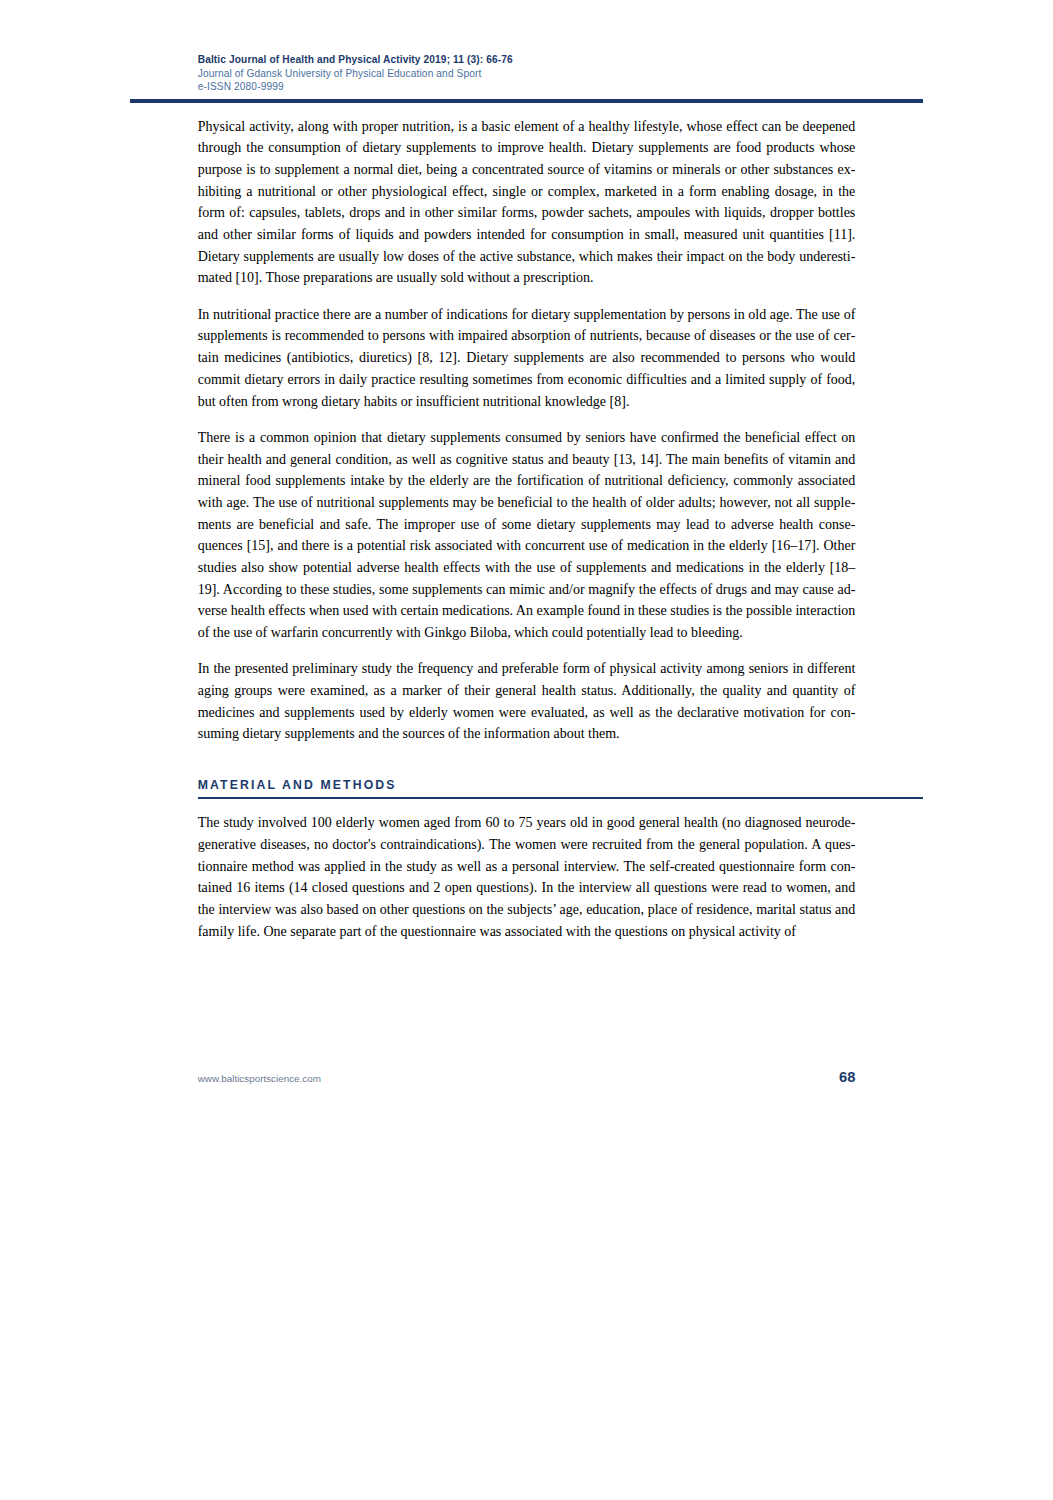Baltic Journal of Health and Physical Activity 2019; 11 (3): 66-76
Journal of Gdansk University of Physical Education and Sport
e-ISSN 2080-9999
Physical activity, along with proper nutrition, is a basic element of a healthy lifestyle, whose effect can be deepened through the consumption of dietary supplements to improve health. Dietary supplements are food products whose purpose is to supplement a normal diet, being a concentrated source of vitamins or minerals or other substances exhibiting a nutritional or other physiological effect, single or complex, marketed in a form enabling dosage, in the form of: capsules, tablets, drops and in other similar forms, powder sachets, ampoules with liquids, dropper bottles and other similar forms of liquids and powders intended for consumption in small, measured unit quantities [11]. Dietary supplements are usually low doses of the active substance, which makes their impact on the body underestimated [10]. Those preparations are usually sold without a prescription.
In nutritional practice there are a number of indications for dietary supplementation by persons in old age. The use of supplements is recommended to persons with impaired absorption of nutrients, because of diseases or the use of certain medicines (antibiotics, diuretics) [8, 12]. Dietary supplements are also recommended to persons who would commit dietary errors in daily practice resulting sometimes from economic difficulties and a limited supply of food, but often from wrong dietary habits or insufficient nutritional knowledge [8].
There is a common opinion that dietary supplements consumed by seniors have confirmed the beneficial effect on their health and general condition, as well as cognitive status and beauty [13, 14]. The main benefits of vitamin and mineral food supplements intake by the elderly are the fortification of nutritional deficiency, commonly associated with age. The use of nutritional supplements may be beneficial to the health of older adults; however, not all supplements are beneficial and safe. The improper use of some dietary supplements may lead to adverse health consequences [15], and there is a potential risk associated with concurrent use of medication in the elderly [16–17]. Other studies also show potential adverse health effects with the use of supplements and medications in the elderly [18–19]. According to these studies, some supplements can mimic and/or magnify the effects of drugs and may cause adverse health effects when used with certain medications. An example found in these studies is the possible interaction of the use of warfarin concurrently with Ginkgo Biloba, which could potentially lead to bleeding.
In the presented preliminary study the frequency and preferable form of physical activity among seniors in different aging groups were examined, as a marker of their general health status. Additionally, the quality and quantity of medicines and supplements used by elderly women were evaluated, as well as the declarative motivation for consuming dietary supplements and the sources of the information about them.
material and methods
The study involved 100 elderly women aged from 60 to 75 years old in good general health (no diagnosed neurodegenerative diseases, no doctor's contraindications). The women were recruited from the general population. A questionnaire method was applied in the study as well as a personal interview. The self-created questionnaire form contained 16 items (14 closed questions and 2 open questions). In the interview all questions were read to women, and the interview was also based on other questions on the subjects’ age, education, place of residence, marital status and family life. One separate part of the questionnaire was associated with the questions on physical activity of
www.balticsportscience.com
68